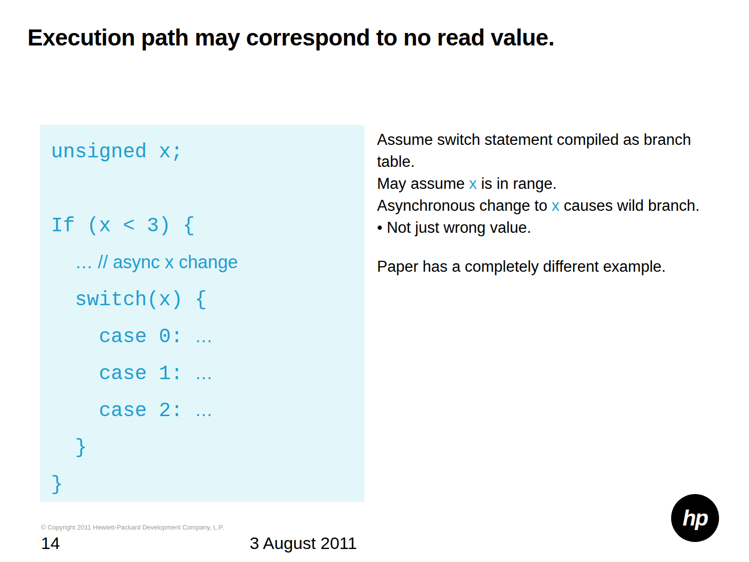Execution path may correspond to no read value.
unsigned x;

If (x < 3) {
  … // async x change
  switch(x) {
    case 0: …
    case 1: …
    case 2: …
  }
}
Assume switch statement compiled as branch table.
May assume x is in range.
Asynchronous change to x causes wild branch.
• Not just wrong value.
Paper has a completely different example.
© Copyright 2011 Hewlett-Packard Development Company, L.P.
14
3 August 2011
hp